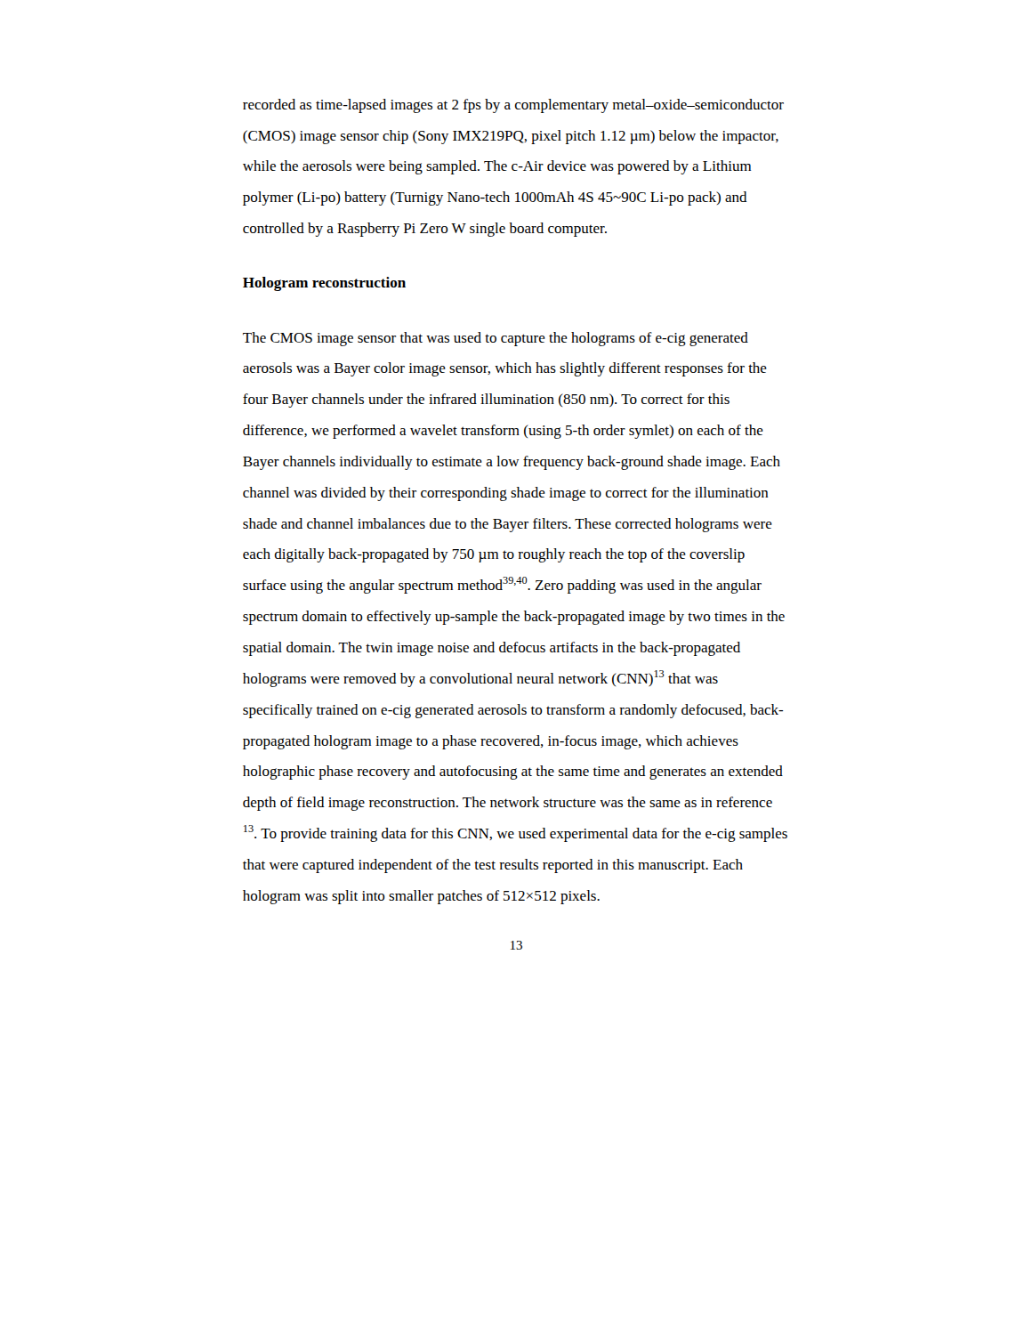recorded as time-lapsed images at 2 fps by a complementary metal–oxide–semiconductor (CMOS) image sensor chip (Sony IMX219PQ, pixel pitch 1.12 µm) below the impactor, while the aerosols were being sampled. The c-Air device was powered by a Lithium polymer (Li-po) battery (Turnigy Nano-tech 1000mAh 4S 45~90C Li-po pack) and controlled by a Raspberry Pi Zero W single board computer.
Hologram reconstruction
The CMOS image sensor that was used to capture the holograms of e-cig generated aerosols was a Bayer color image sensor, which has slightly different responses for the four Bayer channels under the infrared illumination (850 nm). To correct for this difference, we performed a wavelet transform (using 5-th order symlet) on each of the Bayer channels individually to estimate a low frequency back-ground shade image. Each channel was divided by their corresponding shade image to correct for the illumination shade and channel imbalances due to the Bayer filters. These corrected holograms were each digitally back-propagated by 750 µm to roughly reach the top of the coverslip surface using the angular spectrum method39,40. Zero padding was used in the angular spectrum domain to effectively up-sample the back-propagated image by two times in the spatial domain. The twin image noise and defocus artifacts in the back-propagated holograms were removed by a convolutional neural network (CNN)13 that was specifically trained on e-cig generated aerosols to transform a randomly defocused, back-propagated hologram image to a phase recovered, in-focus image, which achieves holographic phase recovery and autofocusing at the same time and generates an extended depth of field image reconstruction. The network structure was the same as in reference 13. To provide training data for this CNN, we used experimental data for the e-cig samples that were captured independent of the test results reported in this manuscript. Each hologram was split into smaller patches of 512×512 pixels.
13